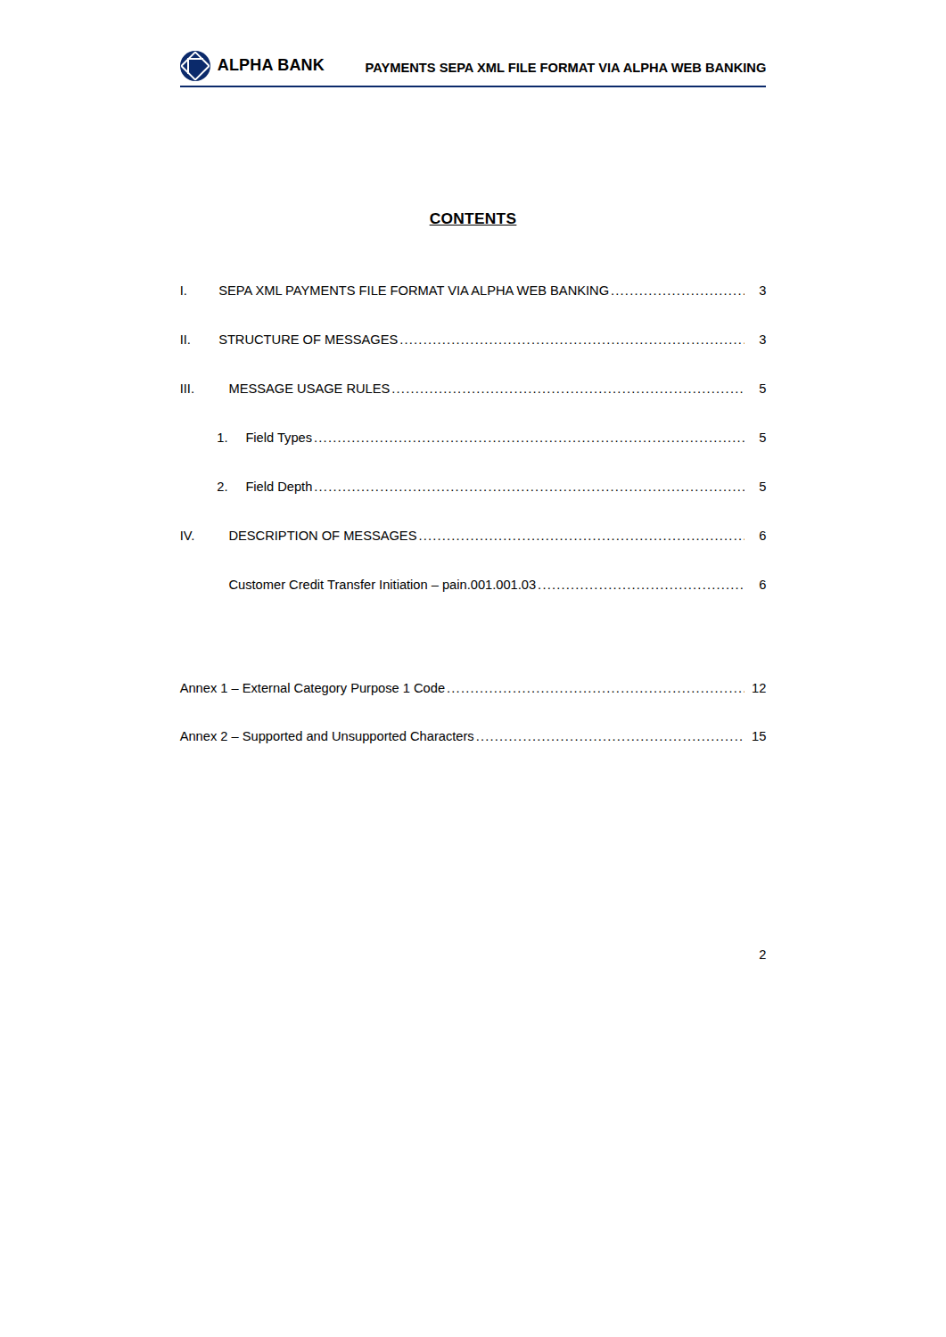ALPHA BANK
PAYMENTS SEPA XML FILE FORMAT VIA ALPHA WEB BANKING
CONTENTS
I. SEPA XML PAYMENTS FILE FORMAT VIA ALPHA WEB BANKING ..................................................................... 3
II. STRUCTURE OF MESSAGES ................................................................................................................. 3
III. MESSAGE USAGE RULES .................................................................................................................. 5
1. Field Types ................................................................................................................................................. 5
2. Field Depth ................................................................................................................................................. 5
IV. DESCRIPTION OF MESSAGES ......................................................................................................... 6
Customer Credit Transfer Initiation – pain.001.001.03 ................................................................................ 6
Annex 1 – External Category Purpose 1 Code ................................................................................................................. 12
Annex 2 – Supported and Unsupported Characters ......................................................................................................... 15
2